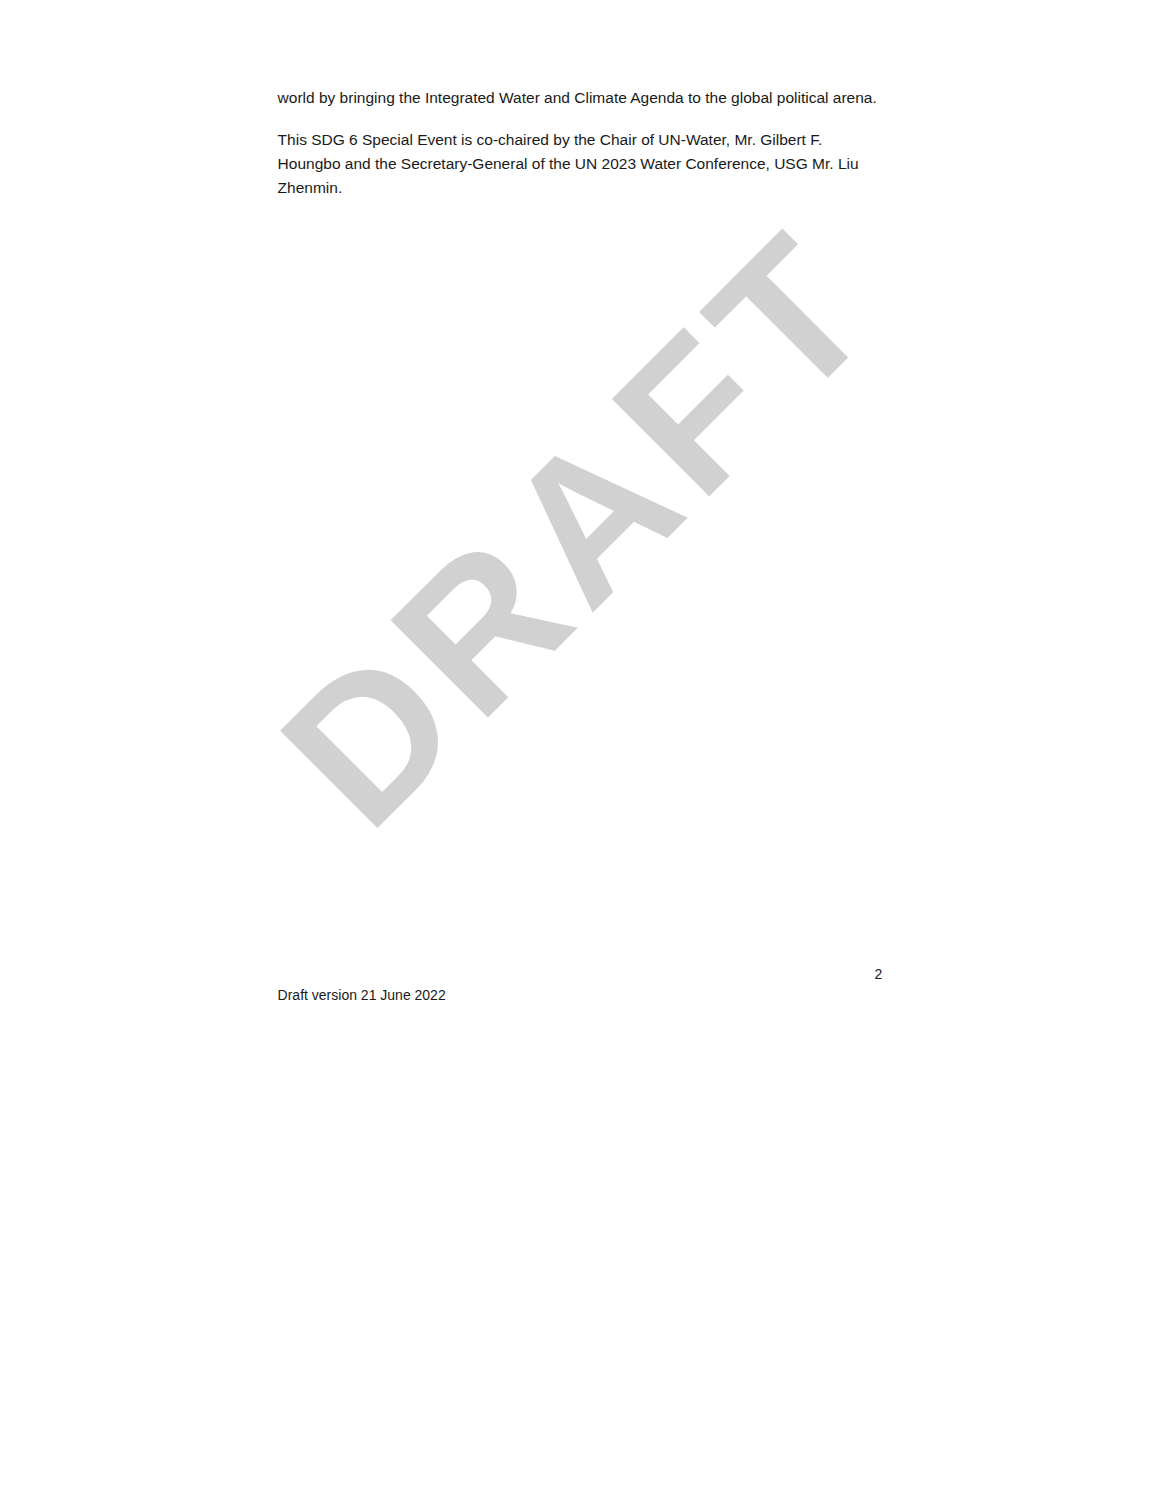DRAFT
world by bringing the Integrated Water and Climate Agenda to the global political arena.
This SDG 6 Special Event is co-chaired by the Chair of UN-Water, Mr. Gilbert F. Houngbo and the Secretary-General of the UN 2023 Water Conference, USG Mr. Liu Zhenmin.
2
Draft version 21 June 2022